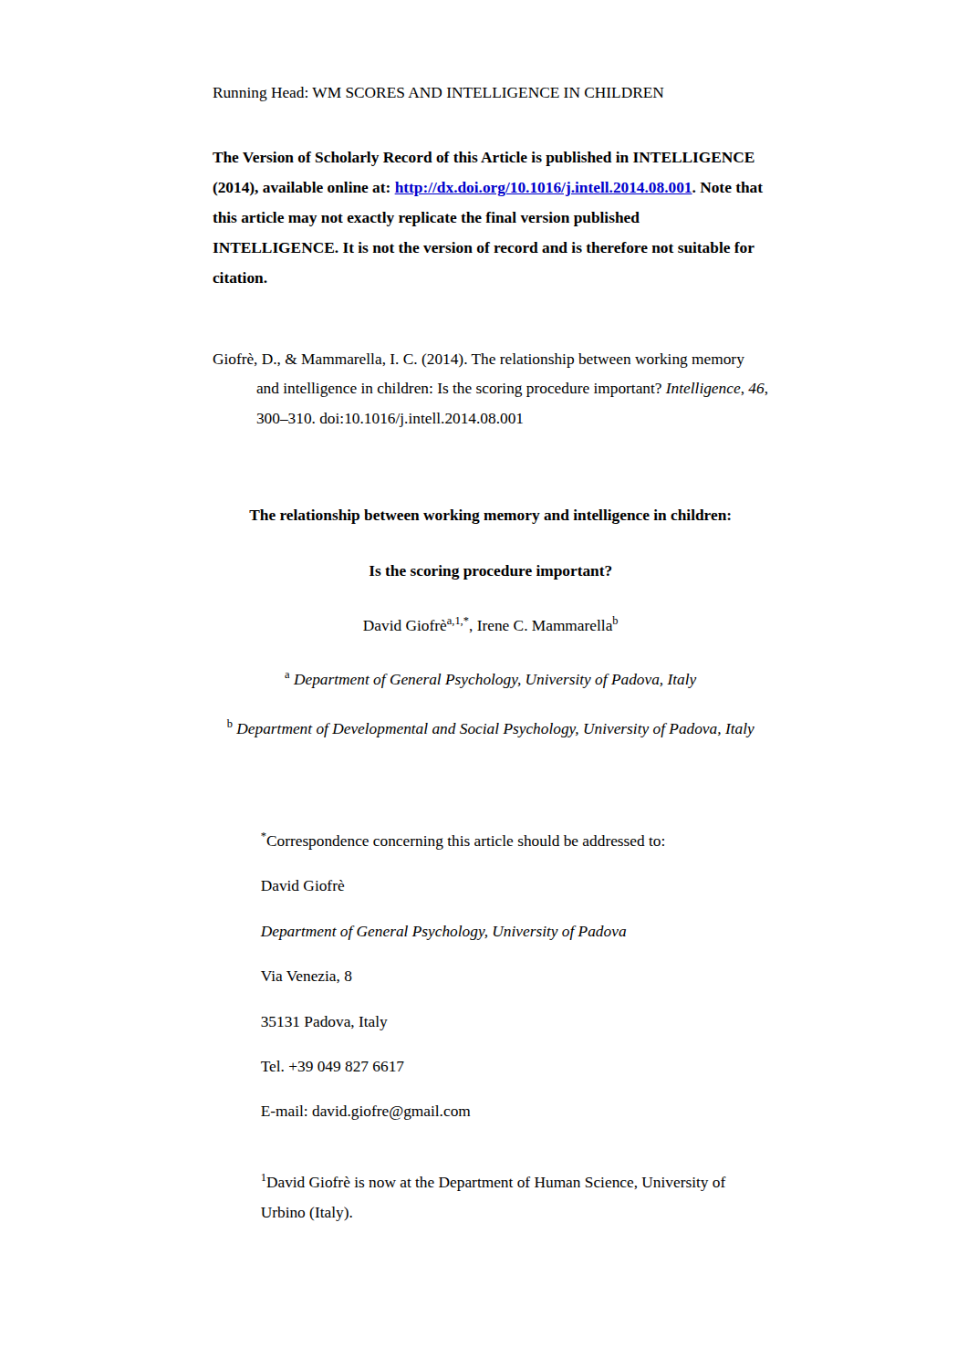Running Head: WM SCORES AND INTELLIGENCE IN CHILDREN
The Version of Scholarly Record of this Article is published in INTELLIGENCE (2014), available online at: http://dx.doi.org/10.1016/j.intell.2014.08.001. Note that this article may not exactly replicate the final version published INTELLIGENCE. It is not the version of record and is therefore not suitable for citation.
Giofrè, D., & Mammarella, I. C. (2014). The relationship between working memory and intelligence in children: Is the scoring procedure important? Intelligence, 46, 300–310. doi:10.1016/j.intell.2014.08.001
The relationship between working memory and intelligence in children:
Is the scoring procedure important?
David Giofrèa,1,*, Irene C. Mammarellab
a Department of General Psychology, University of Padova, Italy
b Department of Developmental and Social Psychology, University of Padova, Italy
*Correspondence concerning this article should be addressed to:
David Giofrè
Department of General Psychology, University of Padova
Via Venezia, 8
35131 Padova, Italy
Tel. +39 049 827 6617
E-mail: david.giofre@gmail.com
1David Giofrè is now at the Department of Human Science, University of Urbino (Italy).